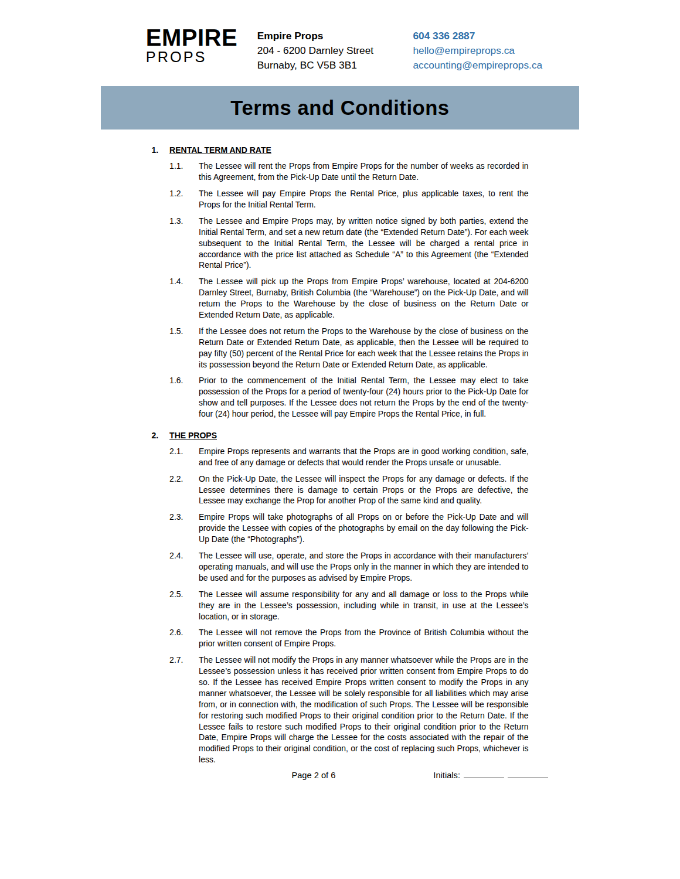EMPIRE
PROPS
Empire Props
204 - 6200 Darnley Street
Burnaby, BC V5B 3B1
604 336 2887
hello@empireprops.ca
accounting@empireprops.ca
Terms and Conditions
1. RENTAL TERM AND RATE
1.1.
The Lessee will rent the Props from Empire Props for the number of weeks as recorded in this Agreement, from the Pick-Up Date until the Return Date.
1.2.
The Lessee will pay Empire Props the Rental Price, plus applicable taxes, to rent the Props for the Initial Rental Term.
1.3.
The Lessee and Empire Props may, by written notice signed by both parties, extend the Initial Rental Term, and set a new return date (the “Extended Return Date”). For each week subsequent to the Initial Rental Term, the Lessee will be charged a rental price in accordance with the price list attached as Schedule “A” to this Agreement (the “Extended Rental Price”).
1.4.
The Lessee will pick up the Props from Empire Props’ warehouse, located at 204-6200 Darnley Street, Burnaby, British Columbia (the “Warehouse”) on the Pick-Up Date, and will return the Props to the Warehouse by the close of business on the Return Date or Extended Return Date, as applicable.
1.5.
If the Lessee does not return the Props to the Warehouse by the close of business on the Return Date or Extended Return Date, as applicable, then the Lessee will be required to pay fifty (50) percent of the Rental Price for each week that the Lessee retains the Props in its possession beyond the Return Date or Extended Return Date, as applicable.
1.6.
Prior to the commencement of the Initial Rental Term, the Lessee may elect to take possession of the Props for a period of twenty-four (24) hours prior to the Pick-Up Date for show and tell purposes. If the Lessee does not return the Props by the end of the twenty-four (24) hour period, the Lessee will pay Empire Props the Rental Price, in full.
2. THE PROPS
2.1.
Empire Props represents and warrants that the Props are in good working condition, safe, and free of any damage or defects that would render the Props unsafe or unusable.
2.2.
On the Pick-Up Date, the Lessee will inspect the Props for any damage or defects. If the Lessee determines there is damage to certain Props or the Props are defective, the Lessee may exchange the Prop for another Prop of the same kind and quality.
2.3.
Empire Props will take photographs of all Props on or before the Pick-Up Date and will provide the Lessee with copies of the photographs by email on the day following the Pick-Up Date (the “Photographs”).
2.4.
The Lessee will use, operate, and store the Props in accordance with their manufacturers’ operating manuals, and will use the Props only in the manner in which they are intended to be used and for the purposes as advised by Empire Props.
2.5.
The Lessee will assume responsibility for any and all damage or loss to the Props while they are in the Lessee’s possession, including while in transit, in use at the Lessee’s location, or in storage.
2.6.
The Lessee will not remove the Props from the Province of British Columbia without the prior written consent of Empire Props.
2.7.
The Lessee will not modify the Props in any manner whatsoever while the Props are in the Lessee’s possession unless it has received prior written consent from Empire Props to do so. If the Lessee has received Empire Props written consent to modify the Props in any manner whatsoever, the Lessee will be solely responsible for all liabilities which may arise from, or in connection with, the modification of such Props. The Lessee will be responsible for restoring such modified Props to their original condition prior to the Return Date. If the Lessee fails to restore such modified Props to their original condition prior to the Return Date, Empire Props will charge the Lessee for the costs associated with the repair of the modified Props to their original condition, or the cost of replacing such Props, whichever is less.
Page 2 of 6
Initials: